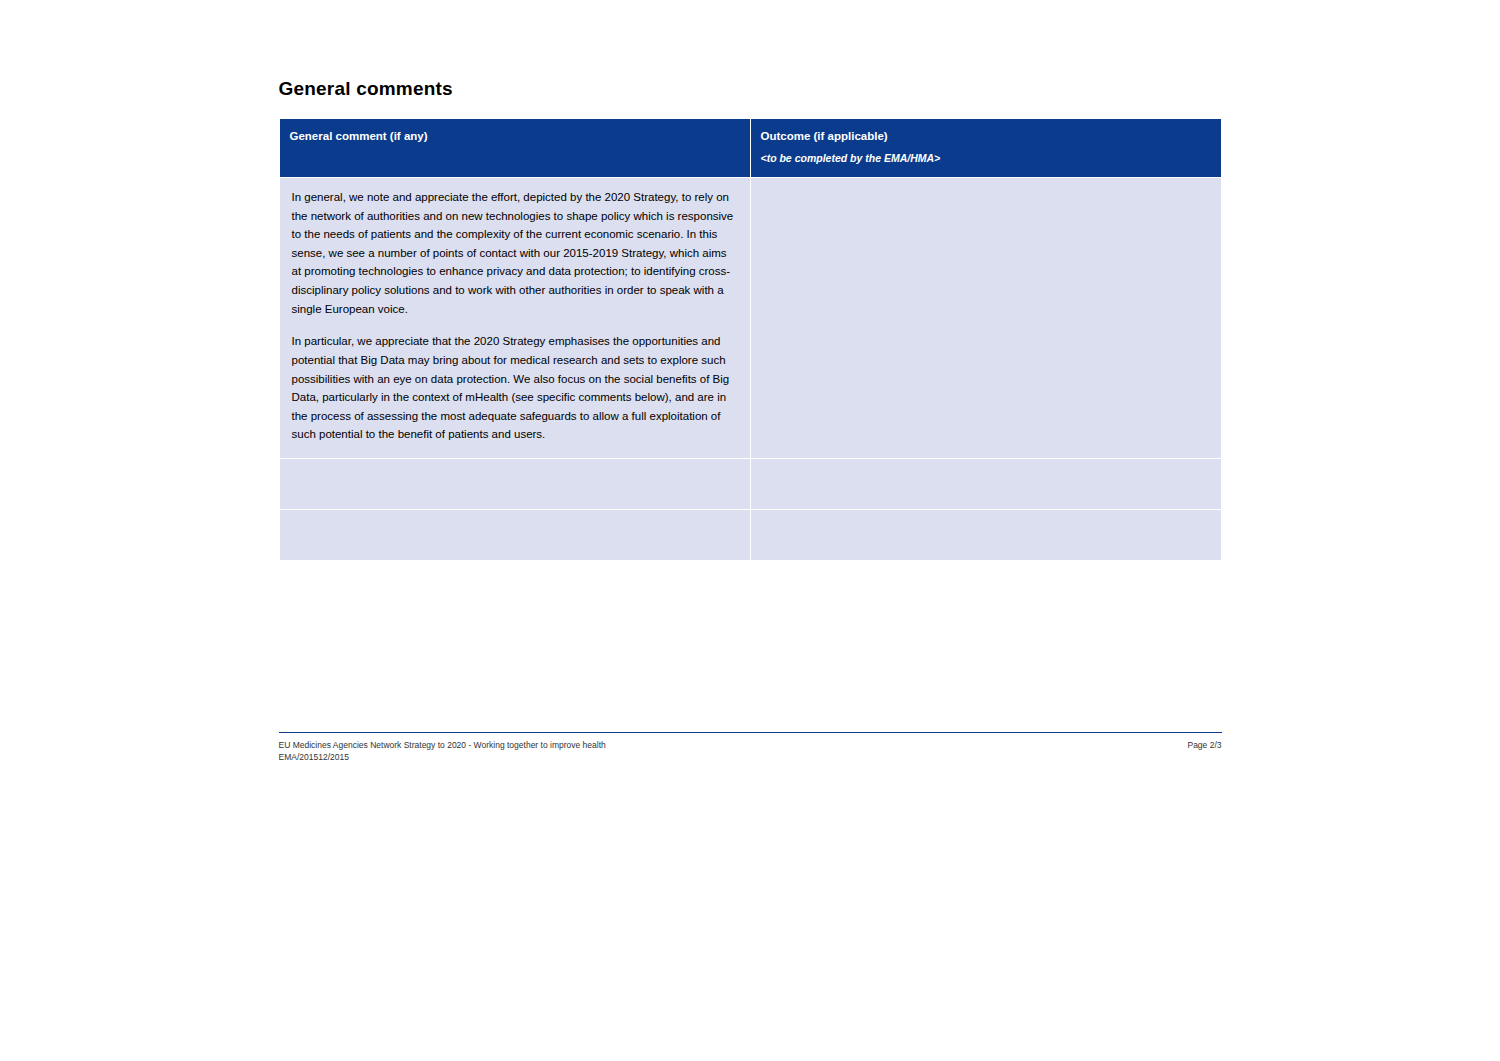General comments
| General comment (if any) | Outcome (if applicable) <to be completed by the EMA/HMA> |
| --- | --- |
| In general, we note and appreciate the effort, depicted by the 2020 Strategy, to rely on the network of authorities and on new technologies to shape policy which is responsive to the needs of patients and the complexity of the current economic scenario. In this sense, we see a number of points of contact with our 2015-2019 Strategy, which aims at promoting technologies to enhance privacy and data protection; to identifying cross-disciplinary policy solutions and to work with other authorities in order to speak with a single European voice. In particular, we appreciate that the 2020 Strategy emphasises the opportunities and potential that Big Data may bring about for medical research and sets to explore such possibilities with an eye on data protection. We also focus on the social benefits of Big Data, particularly in the context of mHealth (see specific comments below), and are in the process of assessing the most adequate safeguards to allow a full exploitation of such potential to the benefit of patients and users. | |
EU Medicines Agencies Network Strategy to 2020 - Working together to improve health
EMA/201512/2015
Page 2/3